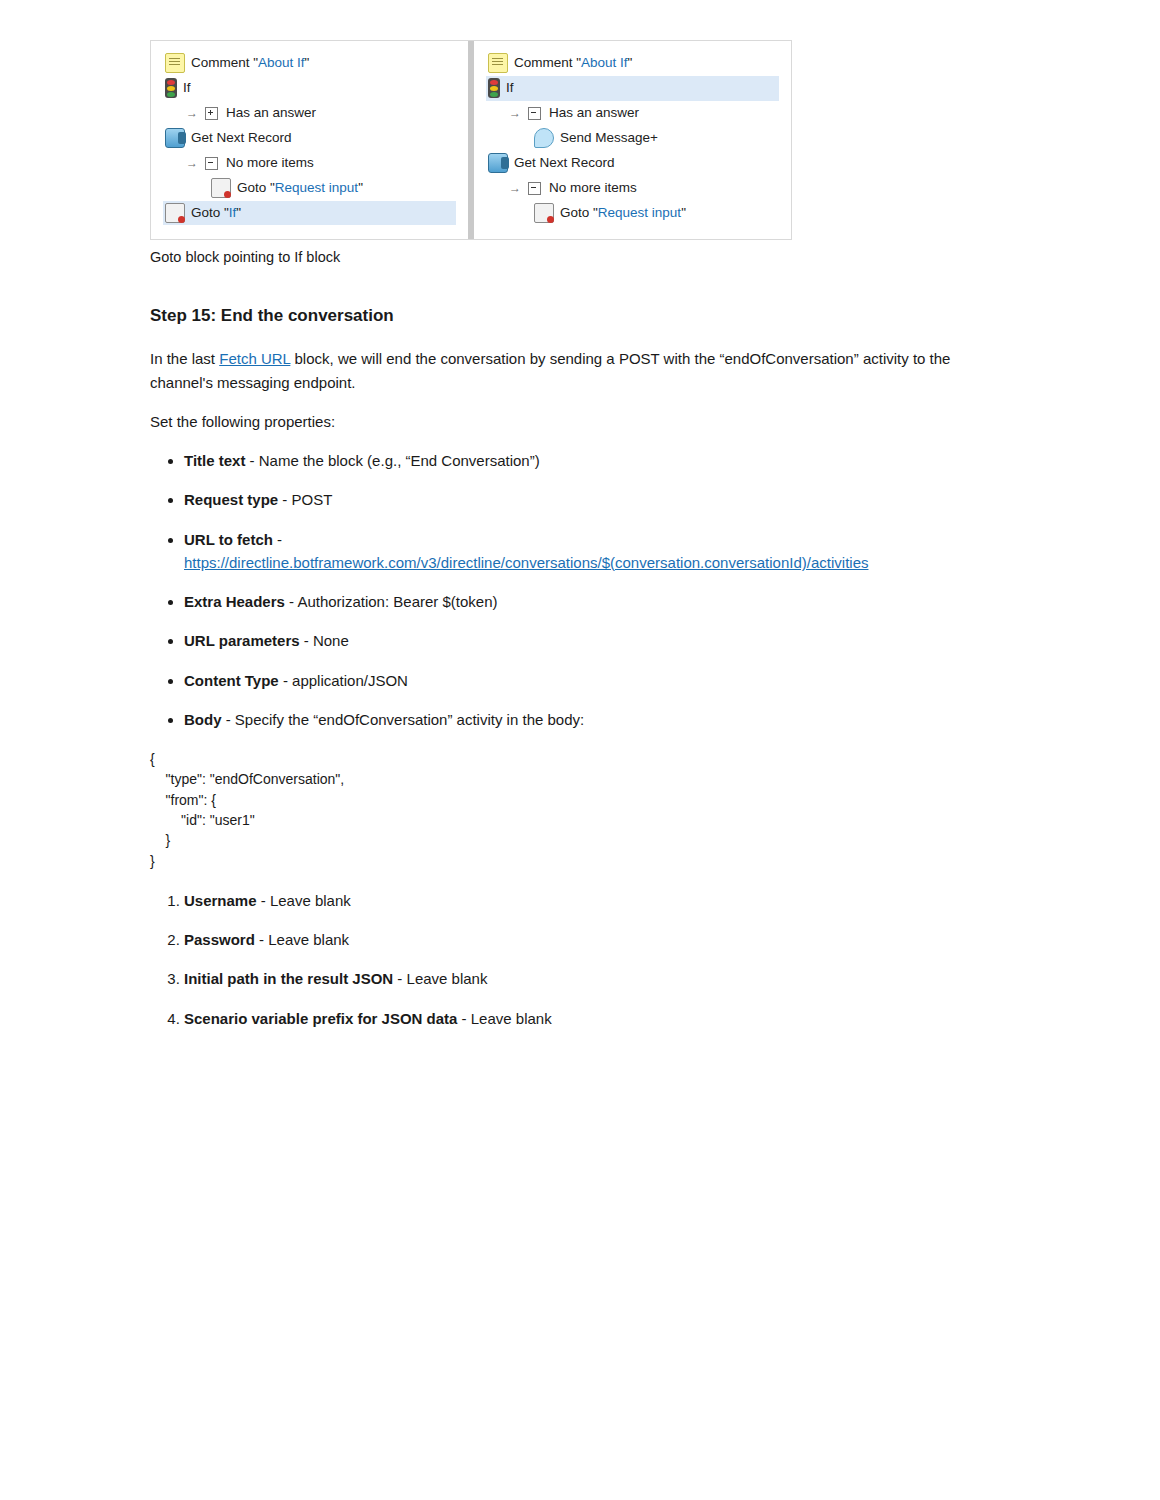Comment "About If"
If
→ Has an answer
Get Next Record
→ No more items
Goto "Request input"
Goto "If"
Comment "About If"
If
→ Has an answer
Send Message+
Get Next Record
→ No more items
Goto "Request input"
Goto block pointing to If block
Step 15: End the conversation
In the last Fetch URL block, we will end the conversation by sending a POST with the “endOfConversation” activity to the channel's messaging endpoint.
Set the following properties:
Title text - Name the block (e.g., “End Conversation”)
Request type - POST
URL to fetch -
https://directline.botframework.com/v3/directline/conversations/$(conversation.conversationId)/activities
Extra Headers - Authorization: Bearer $(token)
URL parameters - None
Content Type - application/JSON
Body - Specify the “endOfConversation” activity in the body:
{
    "type": "endOfConversation",
    "from": {
        "id": "user1"
    }
}
Username - Leave blank
Password - Leave blank
Initial path in the result JSON - Leave blank
Scenario variable prefix for JSON data - Leave blank